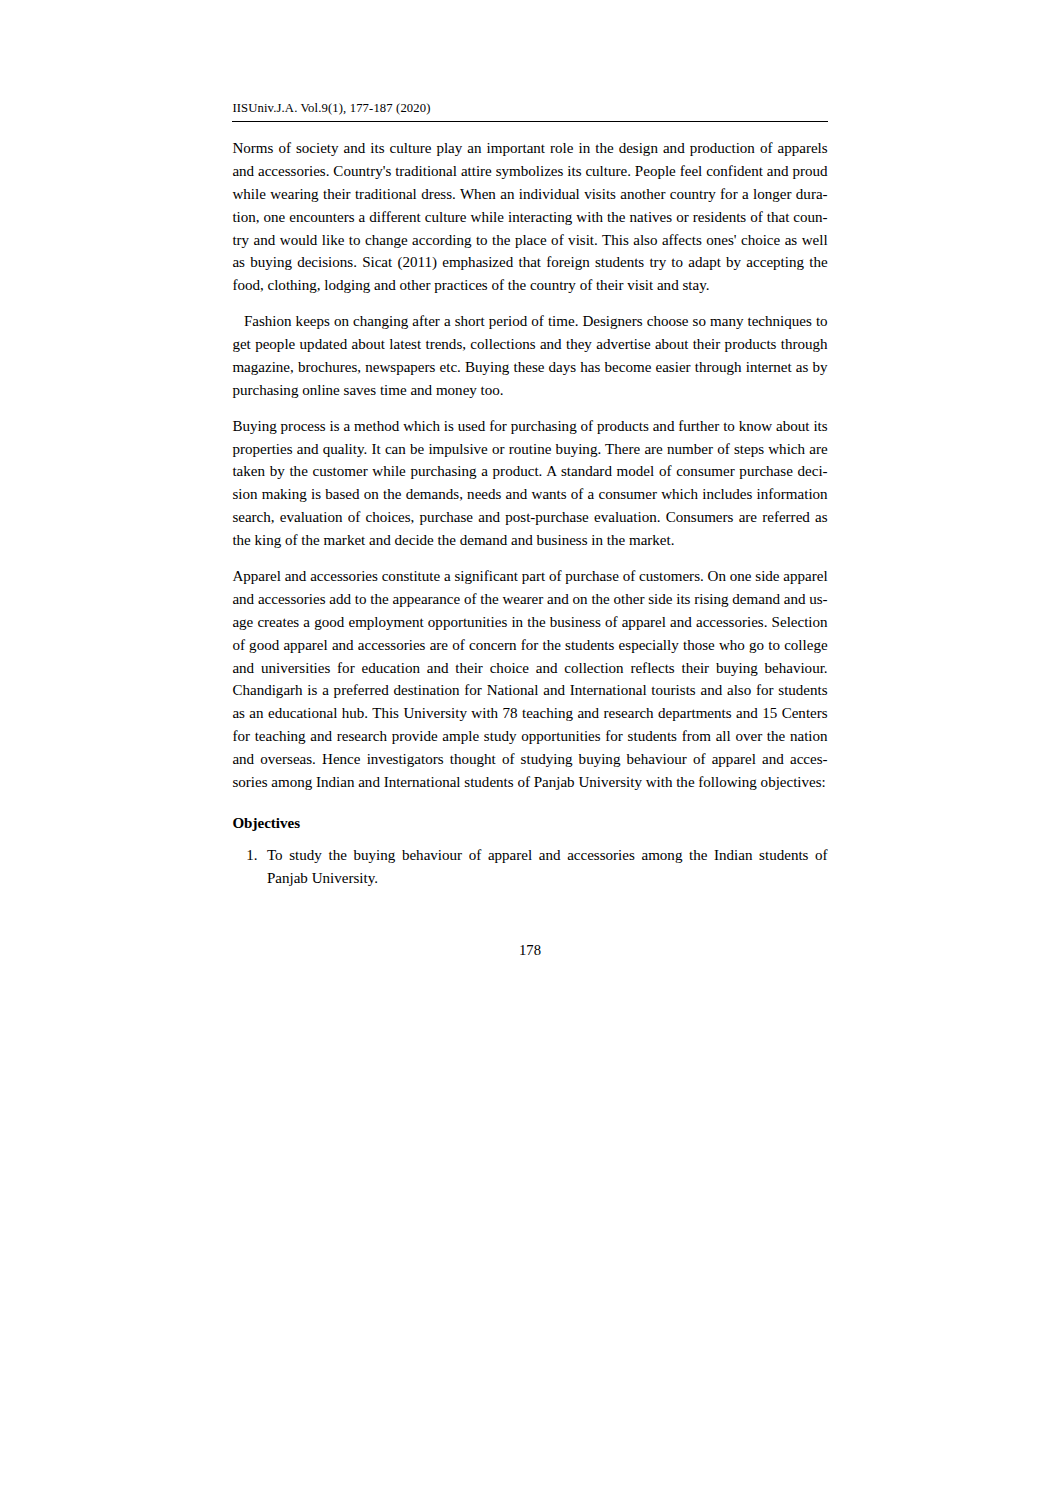IISUniv.J.A. Vol.9(1), 177-187 (2020)
Norms of society and its culture play an important role in the design and production of apparels and accessories. Country's traditional attire symbolizes its culture. People feel confident and proud while wearing their traditional dress. When an individual visits another country for a longer duration, one encounters a different culture while interacting with the natives or residents of that country and would like to change according to the place of visit. This also affects ones' choice as well as buying decisions. Sicat (2011) emphasized that foreign students try to adapt by accepting the food, clothing, lodging and other practices of the country of their visit and stay.
Fashion keeps on changing after a short period of time. Designers choose so many techniques to get people updated about latest trends, collections and they advertise about their products through magazine, brochures, newspapers etc. Buying these days has become easier through internet as by purchasing online saves time and money too.
Buying process is a method which is used for purchasing of products and further to know about its properties and quality. It can be impulsive or routine buying. There are number of steps which are taken by the customer while purchasing a product. A standard model of consumer purchase decision making is based on the demands, needs and wants of a consumer which includes information search, evaluation of choices, purchase and post-purchase evaluation. Consumers are referred as the king of the market and decide the demand and business in the market.
Apparel and accessories constitute a significant part of purchase of customers. On one side apparel and accessories add to the appearance of the wearer and on the other side its rising demand and usage creates a good employment opportunities in the business of apparel and accessories. Selection of good apparel and accessories are of concern for the students especially those who go to college and universities for education and their choice and collection reflects their buying behaviour. Chandigarh is a preferred destination for National and International tourists and also for students as an educational hub. This University with 78 teaching and research departments and 15 Centers for teaching and research provide ample study opportunities for students from all over the nation and overseas. Hence investigators thought of studying buying behaviour of apparel and accessories among Indian and International students of Panjab University with the following objectives:
Objectives
To study the buying behaviour of apparel and accessories among the Indian students of Panjab University.
178